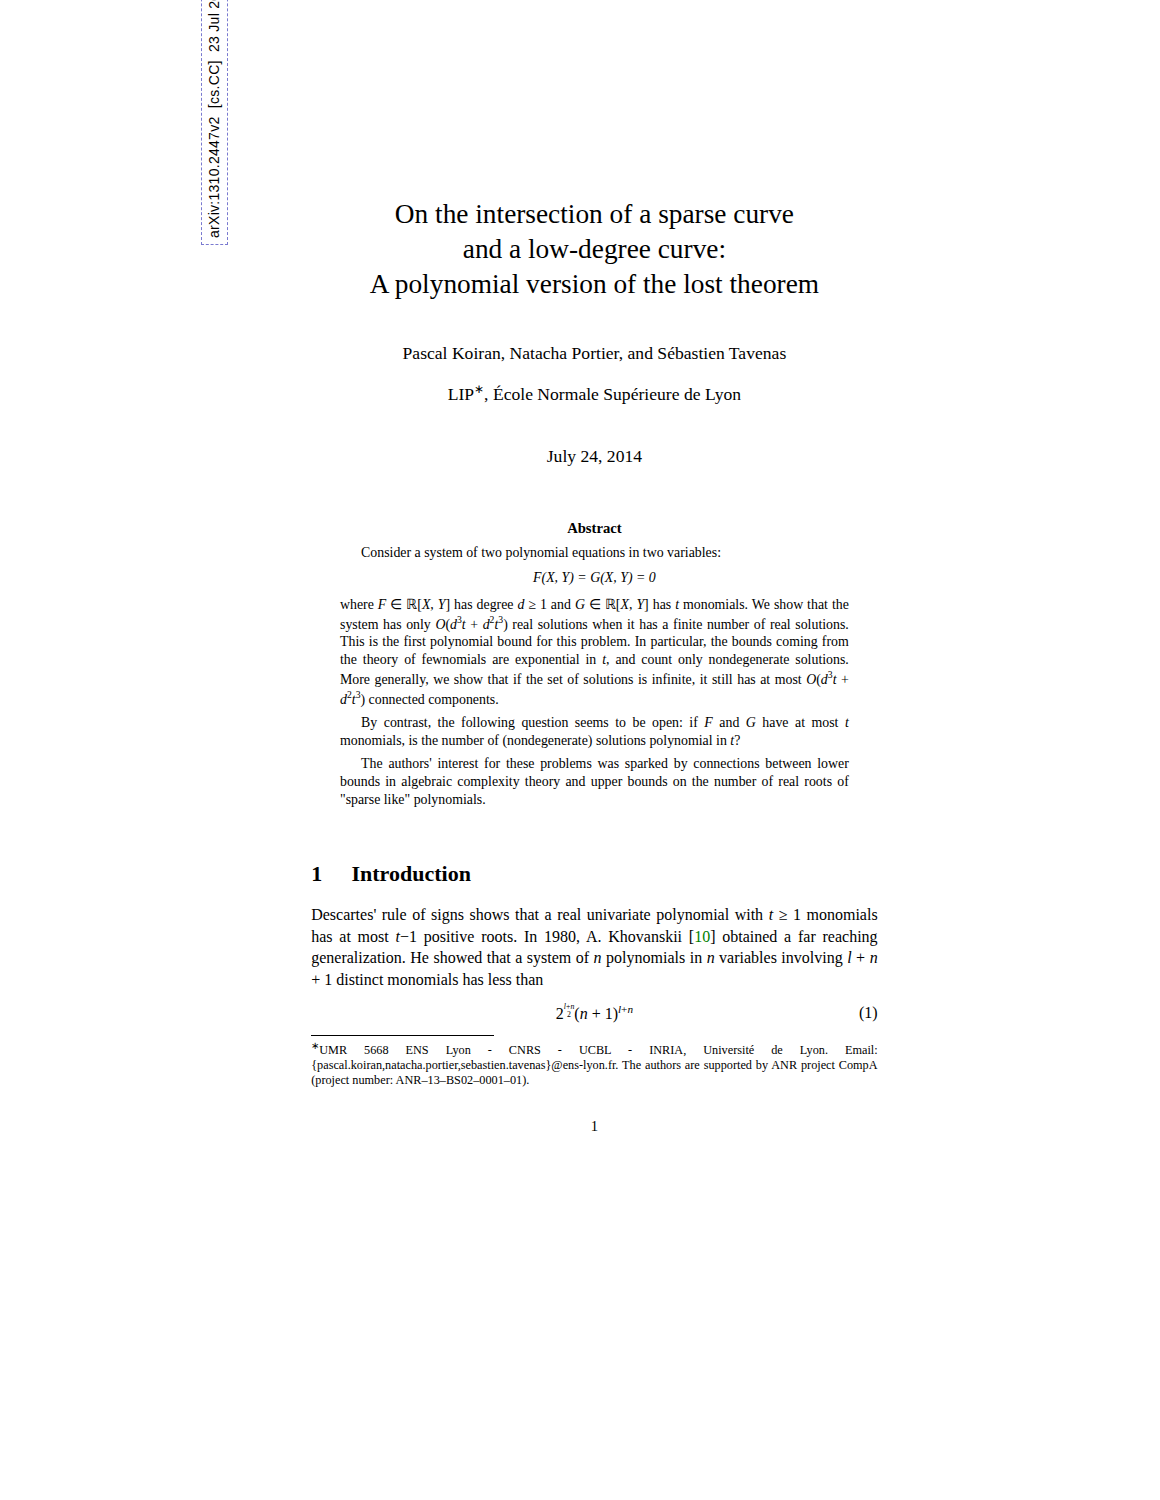arXiv:1310.2447v2 [cs.CC] 23 Jul 2014
On the intersection of a sparse curve
and a low-degree curve:
A polynomial version of the lost theorem
Pascal Koiran, Natacha Portier, and Sébastien Tavenas
LIP∗, École Normale Supérieure de Lyon
July 24, 2014
Abstract
Consider a system of two polynomial equations in two variables:
F(X, Y) = G(X, Y) = 0
where F ∈ ℝ[X, Y] has degree d ≥ 1 and G ∈ ℝ[X, Y] has t monomials. We show that the system has only O(d3t + d2t3) real solutions when it has a finite number of real solutions. This is the first polynomial bound for this problem. In particular, the bounds coming from the theory of fewnomials are exponential in t, and count only nondegenerate solutions. More generally, we show that if the set of solutions is infinite, it still has at most O(d3t + d2t3) connected components.
By contrast, the following question seems to be open: if F and G have at most t monomials, is the number of (nondegenerate) solutions polynomial in t?
The authors' interest for these problems was sparked by connections between lower bounds in algebraic complexity theory and upper bounds on the number of real roots of "sparse like" polynomials.
1 Introduction
Descartes' rule of signs shows that a real univariate polynomial with t ≥ 1 monomials has at most t−1 positive roots. In 1980, A. Khovanskii [10] obtained a far reaching generalization. He showed that a system of n polynomials in n variables involving l + n + 1 distinct monomials has less than
2l+n 2(n + 1)l+n (1)
∗UMR 5668 ENS Lyon - CNRS - UCBL - INRIA, Université de Lyon. Email: {pascal.koiran,natacha.portier,sebastien.tavenas}@ens-lyon.fr. The authors are supported by ANR project CompA (project number: ANR–13–BS02–0001–01).
1